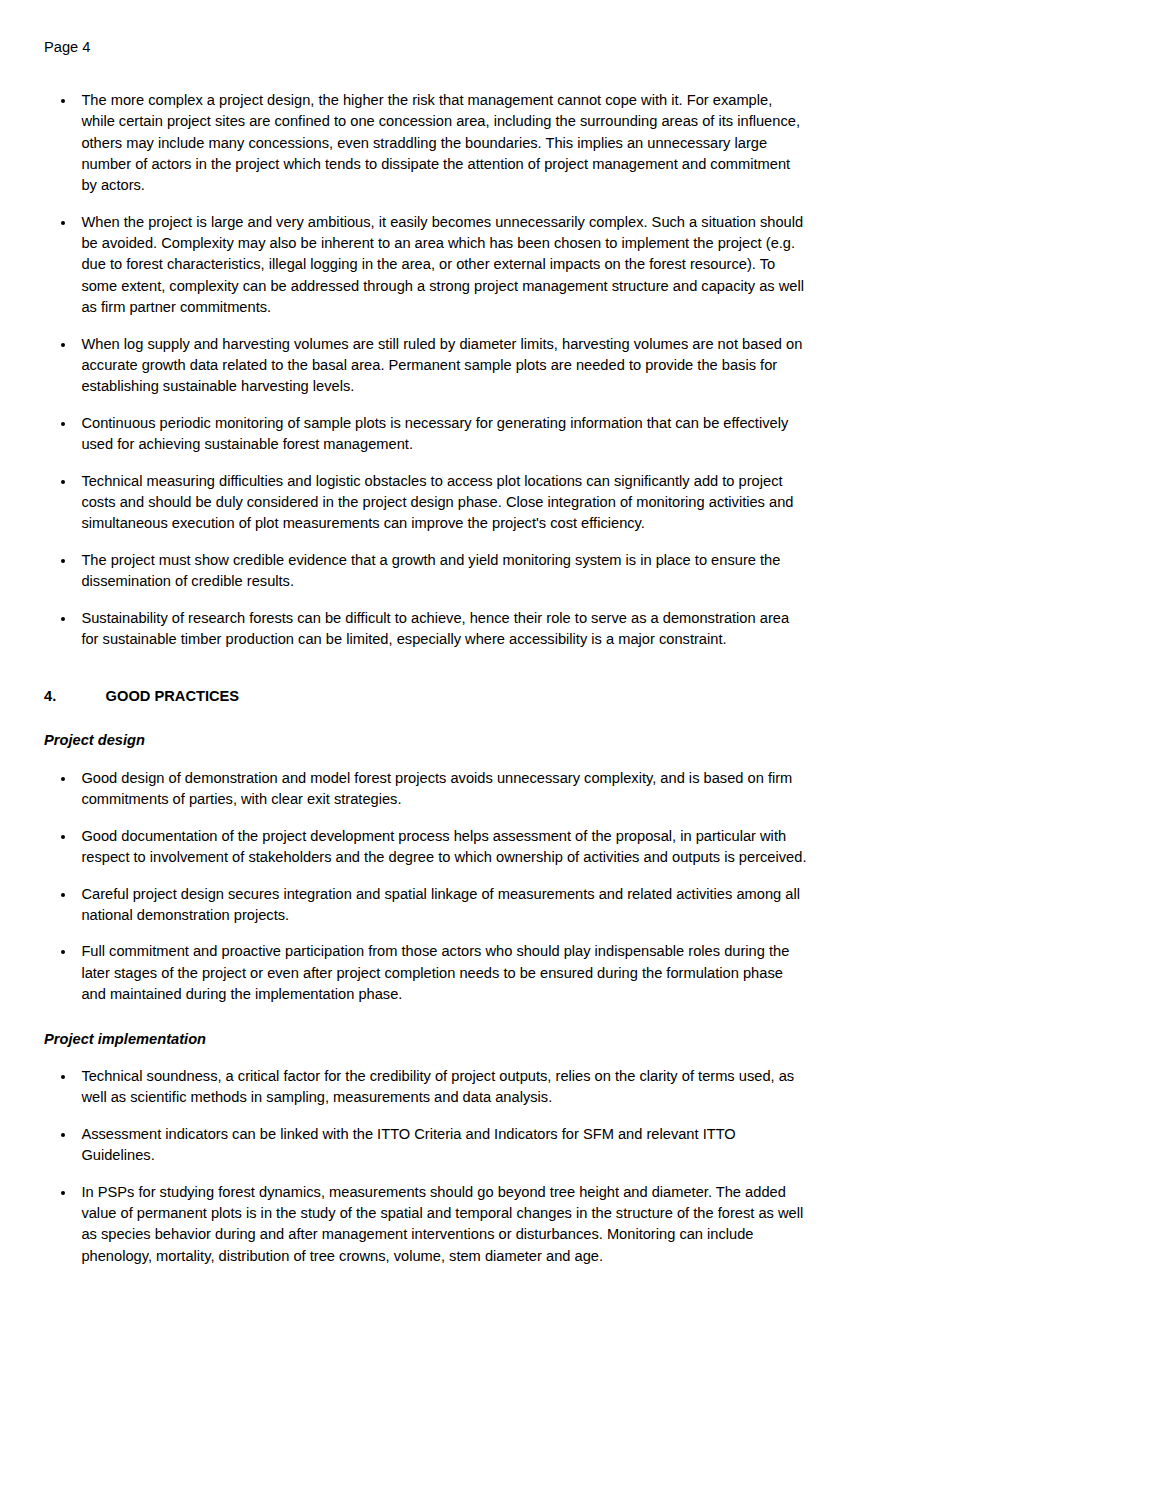Page 4
The more complex a project design, the higher the risk that management cannot cope with it. For example, while certain project sites are confined to one concession area, including the surrounding areas of its influence, others may include many concessions, even straddling the boundaries. This implies an unnecessary large number of actors in the project which tends to dissipate the attention of project management and commitment by actors.
When the project is large and very ambitious, it easily becomes unnecessarily complex. Such a situation should be avoided. Complexity may also be inherent to an area which has been chosen to implement the project (e.g. due to forest characteristics, illegal logging in the area, or other external impacts on the forest resource). To some extent, complexity can be addressed through a strong project management structure and capacity as well as firm partner commitments.
When log supply and harvesting volumes are still ruled by diameter limits, harvesting volumes are not based on accurate growth data related to the basal area. Permanent sample plots are needed to provide the basis for establishing sustainable harvesting levels.
Continuous periodic monitoring of sample plots is necessary for generating information that can be effectively used for achieving sustainable forest management.
Technical measuring difficulties and logistic obstacles to access plot locations can significantly add to project costs and should be duly considered in the project design phase. Close integration of monitoring activities and simultaneous execution of plot measurements can improve the project's cost efficiency.
The project must show credible evidence that a growth and yield monitoring system is in place to ensure the dissemination of credible results.
Sustainability of research forests can be difficult to achieve, hence their role to serve as a demonstration area for sustainable timber production can be limited, especially where accessibility is a major constraint.
4. GOOD PRACTICES
Project design
Good design of demonstration and model forest projects avoids unnecessary complexity, and is based on firm commitments of parties, with clear exit strategies.
Good documentation of the project development process helps assessment of the proposal, in particular with respect to involvement of stakeholders and the degree to which ownership of activities and outputs is perceived.
Careful project design secures integration and spatial linkage of measurements and related activities among all national demonstration projects.
Full commitment and proactive participation from those actors who should play indispensable roles during the later stages of the project or even after project completion needs to be ensured during the formulation phase and maintained during the implementation phase.
Project implementation
Technical soundness, a critical factor for the credibility of project outputs, relies on the clarity of terms used, as well as scientific methods in sampling, measurements and data analysis.
Assessment indicators can be linked with the ITTO Criteria and Indicators for SFM and relevant ITTO Guidelines.
In PSPs for studying forest dynamics, measurements should go beyond tree height and diameter. The added value of permanent plots is in the study of the spatial and temporal changes in the structure of the forest as well as species behavior during and after management interventions or disturbances. Monitoring can include phenology, mortality, distribution of tree crowns, volume, stem diameter and age.